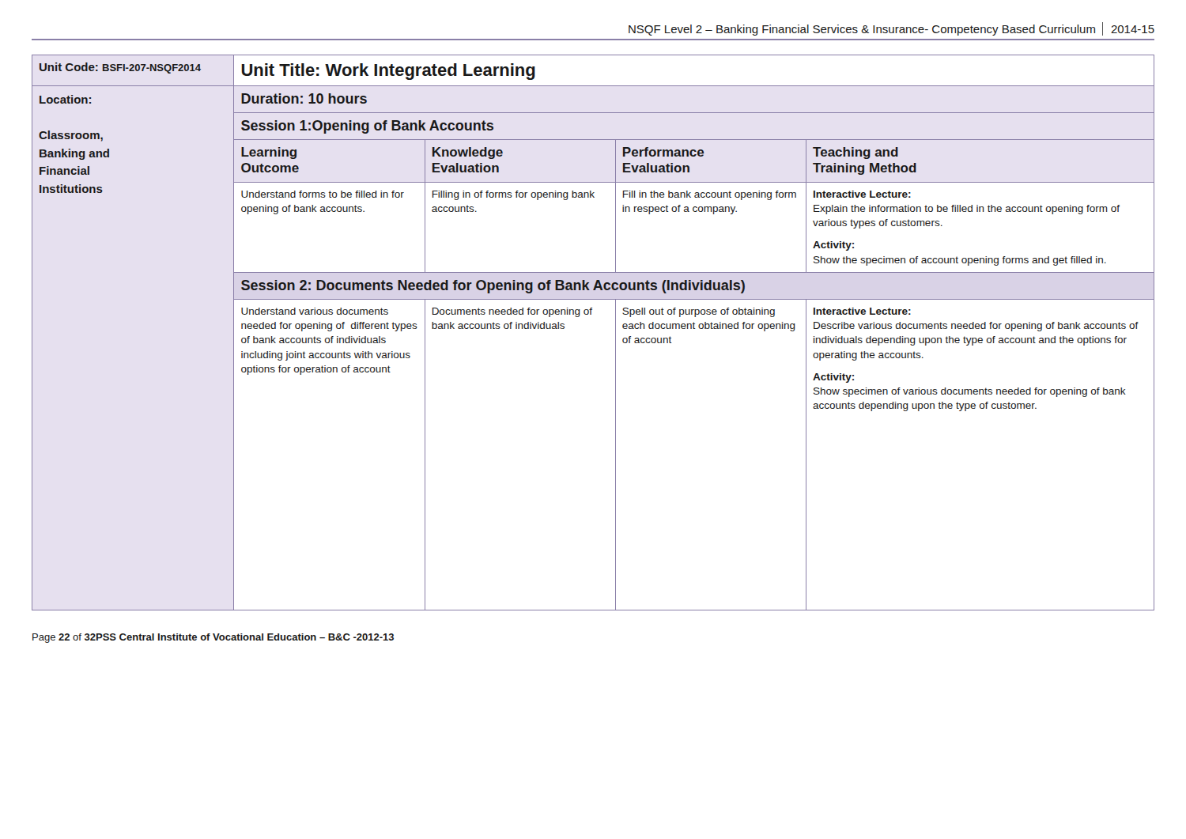NSQF Level 2 – Banking Financial Services & Insurance- Competency Based Curriculum 2014-15
| Unit Code: BSFI-207-NSQF2014 | Unit Title: Work Integrated Learning |
| Location: Classroom, Banking and Financial Institutions | Duration: 10 hours |
| Session 1:Opening of Bank Accounts |
| Learning Outcome | Knowledge Evaluation | Performance Evaluation | Teaching and Training Method |
| Understand forms to be filled in for opening of bank accounts. | Filling in of forms for opening bank accounts. | Fill in the bank account opening form in respect of a company. | Interactive Lecture: Explain the information to be filled in the account opening form of various types of customers. Activity: Show the specimen of account opening forms and get filled in. |
| Session 2: Documents Needed for Opening of Bank Accounts (Individuals) |
| Understand various documents needed for opening of different types of bank accounts of individuals including joint accounts with various options for operation of account | Documents needed for opening of bank accounts of individuals | Spell out of purpose of obtaining each document obtained for opening of account | Interactive Lecture: Describe various documents needed for opening of bank accounts of individuals depending upon the type of account and the options for operating the accounts. Activity: Show specimen of various documents needed for opening of bank accounts depending upon the type of customer. |
Page 22 of 32PSS Central Institute of Vocational Education – B&C -2012-13